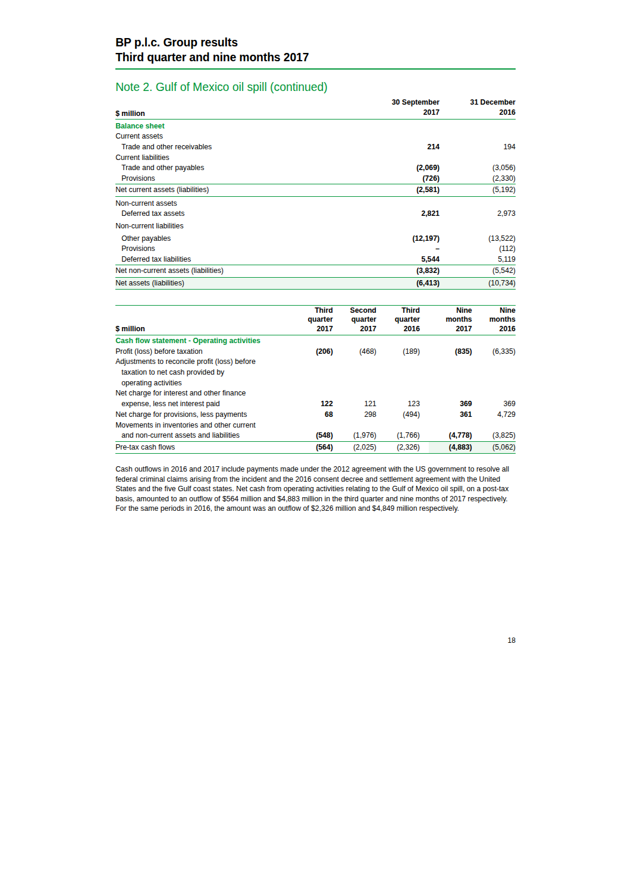BP p.l.c. Group results
Third quarter and nine months 2017
Note 2. Gulf of Mexico oil spill (continued)
| | | 30 September | 31 December |
| --- | --- | --- | --- |
| $ million | | 2017 | 2016 |
| Balance sheet |
| Current assets | | | |
| Trade and other receivables | | 214 | 194 |
| Current liabilities | | | |
| Trade and other payables | | (2,069) | (3,056) |
| Provisions | | (726) | (2,330) |
| Net current assets (liabilities) | | (2,581) | (5,192) |
| Non-current assets | | | |
| Deferred tax assets | | 2,821 | 2,973 |
| Non-current liabilities | | | |
| Other payables | | (12,197) | (13,522) |
| Provisions | | – | (112) |
| Deferred tax liabilities | | 5,544 | 5,119 |
| Net non-current assets (liabilities) | | (3,832) | (5,542) |
| Net assets (liabilities) | | (6,413) | (10,734) |
| | Third | Second | Third | | Nine | Nine |
| --- | --- | --- | --- | --- | --- | --- |
| | quarter | quarter | quarter | | months | months |
| $ million | 2017 | 2017 | 2016 | | 2017 | 2016 |
| Cash flow statement - Operating activities |
| Profit (loss) before taxation | (206) | (468) | (189) | | (835) | (6,335) |
| Adjustments to reconcile profit (loss) before | | | | | | |
| taxation to net cash provided by | | | | | | |
| operating activities | | | | | | |
| Net charge for interest and other finance | | | | | | |
| expense, less net interest paid | 122 | 121 | 123 | | 369 | 369 |
| Net charge for provisions, less payments | 68 | 298 | (494) | | 361 | 4,729 |
| Movements in inventories and other current | | | | | | |
| and non-current assets and liabilities | (548) | (1,976) | (1,766) | | (4,778) | (3,825) |
| Pre-tax cash flows | (564) | (2,025) | (2,326) | | (4,883) | (5,062) |
Cash outflows in 2016 and 2017 include payments made under the 2012 agreement with the US government to resolve all federal criminal claims arising from the incident and the 2016 consent decree and settlement agreement with the United States and the five Gulf coast states. Net cash from operating activities relating to the Gulf of Mexico oil spill, on a post-tax basis, amounted to an outflow of $564 million and $4,883 million in the third quarter and nine months of 2017 respectively. For the same periods in 2016, the amount was an outflow of $2,326 million and $4,849 million respectively.
18